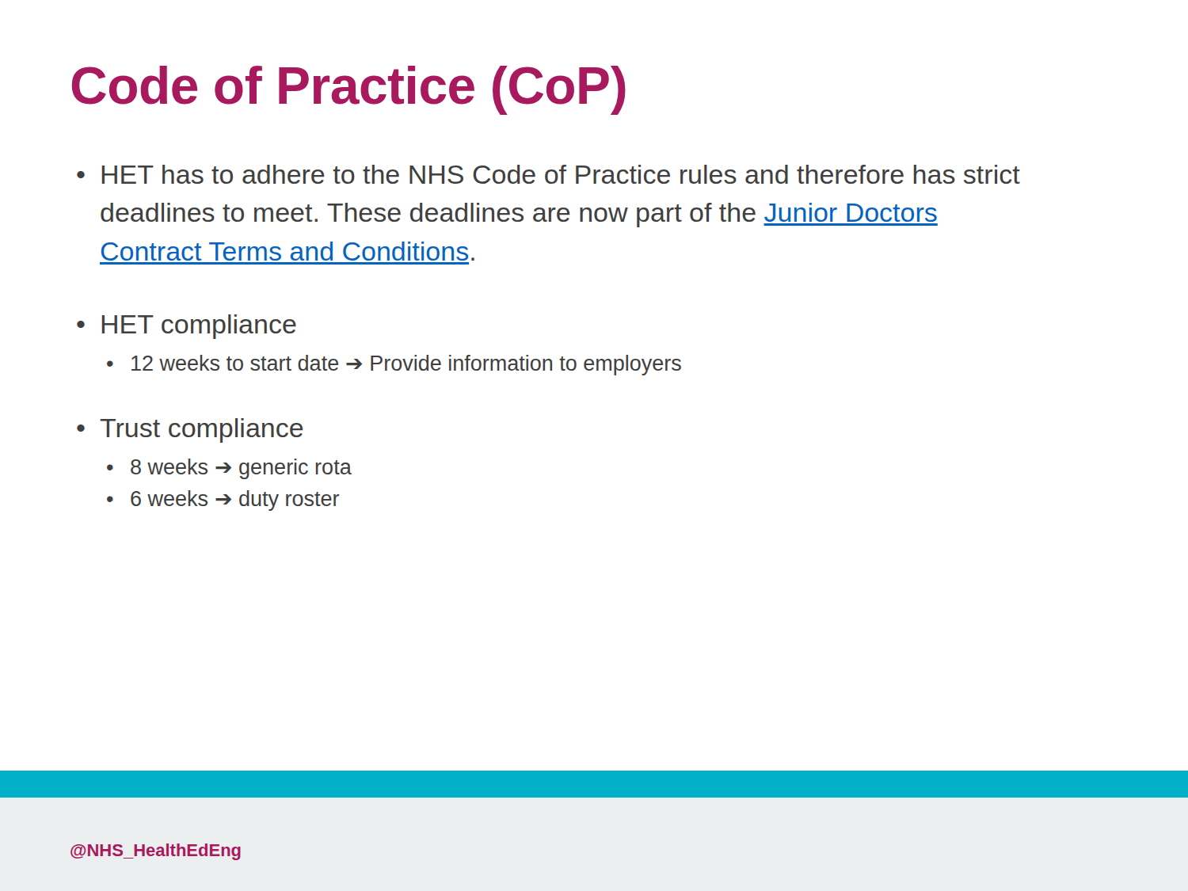Code of Practice (CoP)
HET has to adhere to the NHS Code of Practice rules and therefore has strict deadlines to meet. These deadlines are now part of the Junior Doctors Contract Terms and Conditions.
HET compliance
12 weeks to start date ➔ Provide information to employers
Trust compliance
8 weeks ➔ generic rota
6 weeks ➔ duty roster
@NHS_HealthEdEng